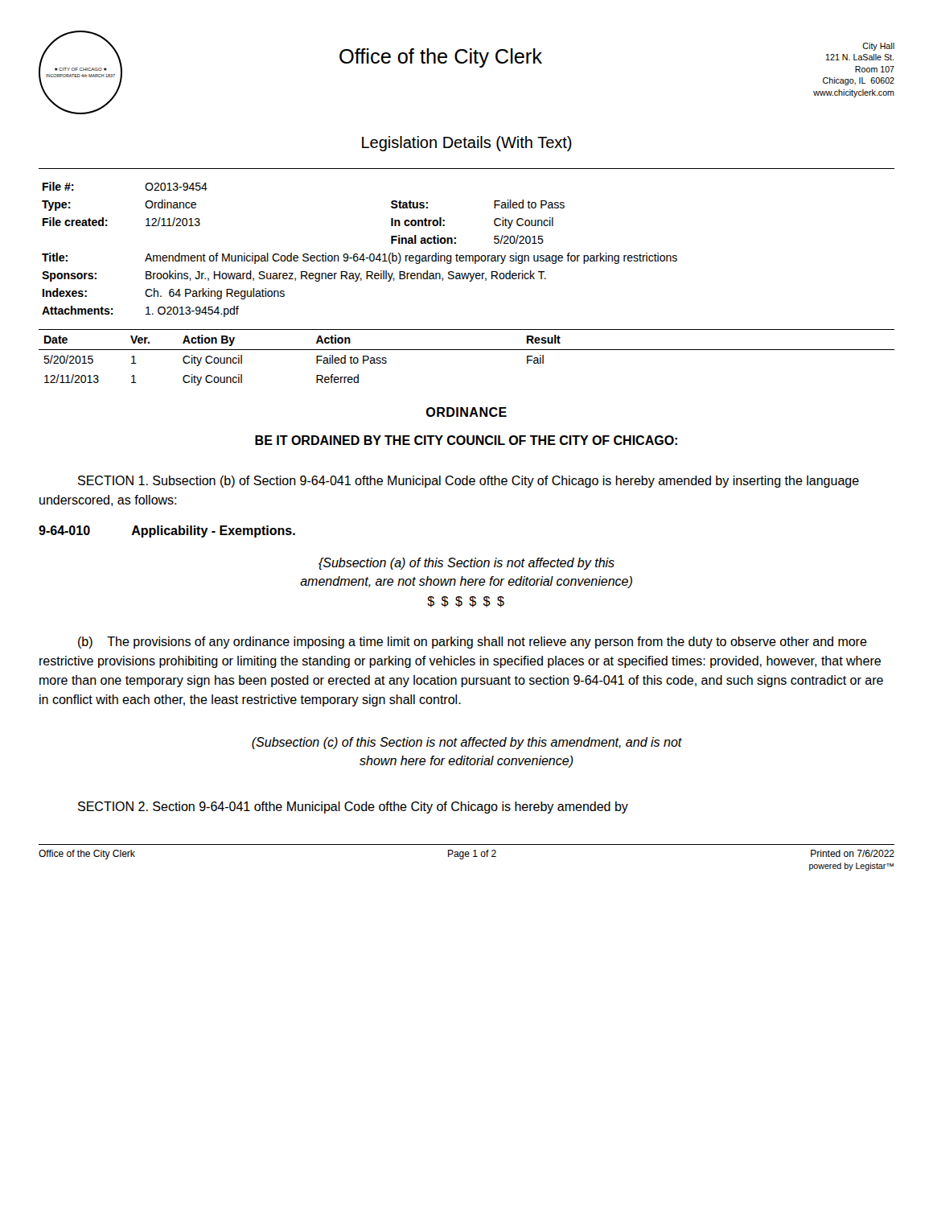★ CITY OF CHICAGO ★
INCORPORATED 4th MARCH 1837
Office of the City Clerk
City Hall
121 N. LaSalle St.
Room 107
Chicago, IL 60602
www.chicityclerk.com
Legislation Details (With Text)
| File #: | O2013-9454 | | |
| Type: | Ordinance | Status: | Failed to Pass |
| File created: | 12/11/2013 | In control: | City Council |
| | | Final action: | 5/20/2015 |
| Title: | Amendment of Municipal Code Section 9-64-041(b) regarding temporary sign usage for parking restrictions |
| Sponsors: | Brookins, Jr., Howard, Suarez, Regner Ray, Reilly, Brendan, Sawyer, Roderick T. |
| Indexes: | Ch. 64 Parking Regulations |
| Attachments: | 1. O2013-9454.pdf |
| Date | Ver. | Action By | Action | Result |
| --- | --- | --- | --- | --- |
| 5/20/2015 | 1 | City Council | Failed to Pass | Fail |
| 12/11/2013 | 1 | City Council | Referred | |
ORDINANCE
BE IT ORDAINED BY THE CITY COUNCIL OF THE CITY OF CHICAGO:
SECTION 1. Subsection (b) of Section 9-64-041 ofthe Municipal Code ofthe City of Chicago is hereby amended by inserting the language underscored, as follows:
9-64-010 Applicability - Exemptions.
{Subsection (a) of this Section is not affected by this
amendment, are not shown here for editorial convenience)
$ $ $ $ $ $
(b) The provisions of any ordinance imposing a time limit on parking shall not relieve any person from the duty to observe other and more restrictive provisions prohibiting or limiting the standing or parking of vehicles in specified places or at specified times: provided, however, that where more than one temporary sign has been posted or erected at any location pursuant to section 9-64-041 of this code, and such signs contradict or are in conflict with each other, the least restrictive temporary sign shall control.
(Subsection (c) of this Section is not affected by this amendment, and is not
shown here for editorial convenience)
SECTION 2. Section 9-64-041 ofthe Municipal Code ofthe City of Chicago is hereby amended by
Office of the City Clerk
Page 1 of 2
Printed on 7/6/2022
powered by Legistar™